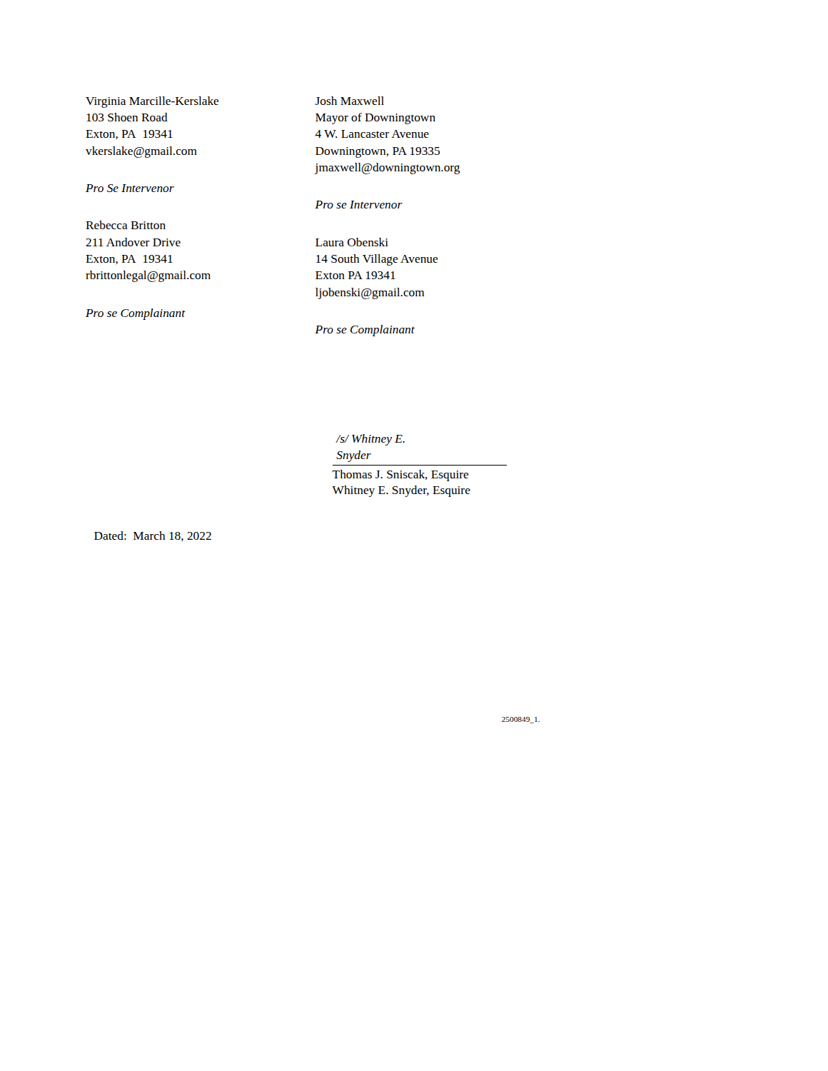Virginia Marcille-Kerslake
103 Shoen Road
Exton, PA 19341
vkerslake@gmail.com
Pro Se Intervenor
Rebecca Britton
211 Andover Drive
Exton, PA 19341
rbrittonlegal@gmail.com
Pro se Complainant
Josh Maxwell
Mayor of Downingtown
4 W. Lancaster Avenue
Downingtown, PA 19335
jmaxwell@downingtown.org
Pro se Intervenor
Laura Obenski
14 South Village Avenue
Exton PA 19341
ljobenski@gmail.com
Pro se Complainant
/s/ Whitney E. Snyder
Thomas J. Sniscak, Esquire
Whitney E. Snyder, Esquire
Dated: March 18, 2022
2500849_1.